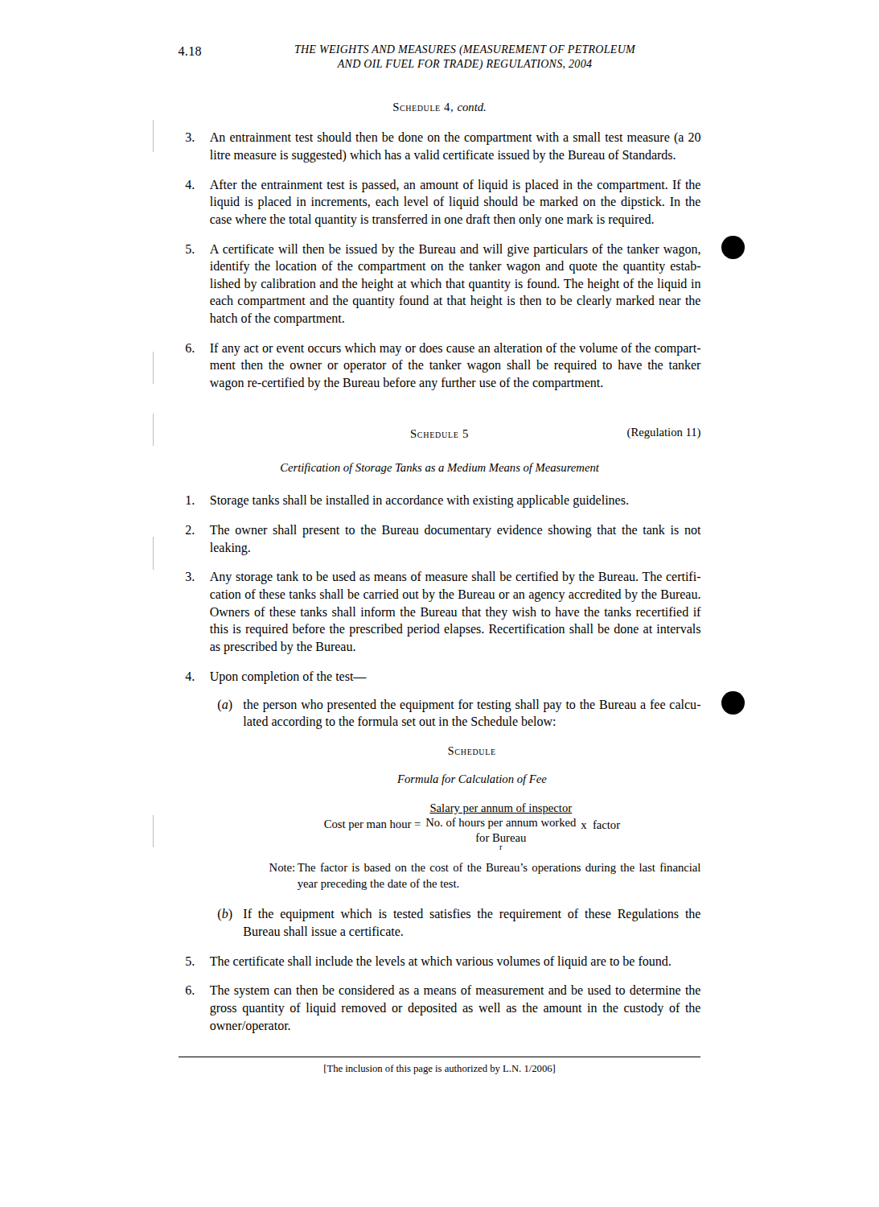4.18
THE WEIGHTS AND MEASURES (MEASUREMENT OF PETROLEUM AND OIL FUEL FOR TRADE) REGULATIONS, 2004
Schedule 4, contd.
3. An entrainment test should then be done on the compartment with a small test measure (a 20 litre measure is suggested) which has a valid certificate issued by the Bureau of Standards.
4. After the entrainment test is passed, an amount of liquid is placed in the compartment. If the liquid is placed in increments, each level of liquid should be marked on the dipstick. In the case where the total quantity is transferred in one draft then only one mark is required.
5. A certificate will then be issued by the Bureau and will give particulars of the tanker wagon, identify the location of the compartment on the tanker wagon and quote the quantity established by calibration and the height at which that quantity is found. The height of the liquid in each compartment and the quantity found at that height is then to be clearly marked near the hatch of the compartment.
6. If any act or event occurs which may or does cause an alteration of the volume of the compartment then the owner or operator of the tanker wagon shall be required to have the tanker wagon re-certified by the Bureau before any further use of the compartment.
Schedule 5 (Regulation 11)
Certification of Storage Tanks as a Medium Means of Measurement
1. Storage tanks shall be installed in accordance with existing applicable guidelines.
2. The owner shall present to the Bureau documentary evidence showing that the tank is not leaking.
3. Any storage tank to be used as means of measure shall be certified by the Bureau. The certification of these tanks shall be carried out by the Bureau or an agency accredited by the Bureau. Owners of these tanks shall inform the Bureau that they wish to have the tanks recertified if this is required before the prescribed period elapses. Recertification shall be done at intervals as prescribed by the Bureau.
4. Upon completion of the test—
(a) the person who presented the equipment for testing shall pay to the Bureau a fee calculated according to the formula set out in the Schedule below:
Schedule
Formula for Calculation of Fee
Cost per man hour = Salary per annum of inspector No. of hours per annum worked for Bureau r x factor
Note: The factor is based on the cost of the Bureau’s operations during the last financial year preceding the date of the test.
(b) If the equipment which is tested satisfies the requirement of these Regulations the Bureau shall issue a certificate.
5. The certificate shall include the levels at which various volumes of liquid are to be found.
6. The system can then be considered as a means of measurement and be used to determine the gross quantity of liquid removed or deposited as well as the amount in the custody of the owner/operator.
[The inclusion of this page is authorized by L.N. 1/2006]